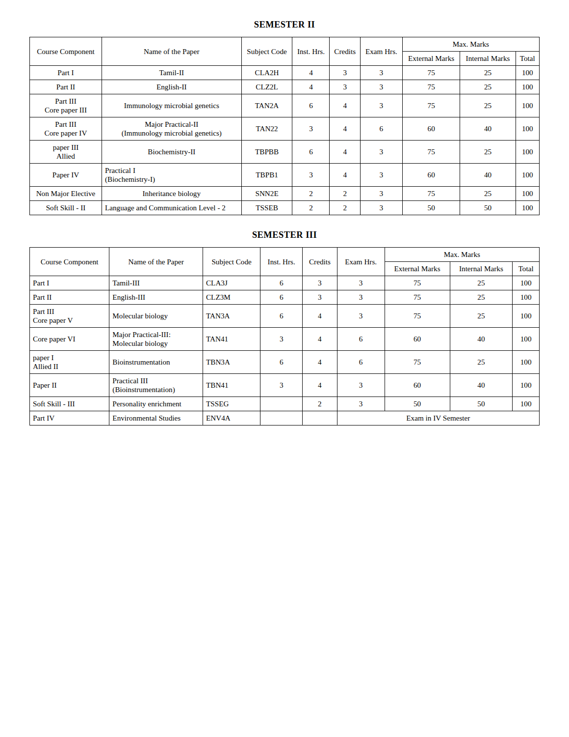SEMESTER II
| Course Component | Name of the Paper | Subject Code | Inst. Hrs. | Credits | Exam Hrs. | Max. Marks |
| --- | --- | --- | --- | --- | --- | --- |
| External Marks | Internal Marks | Total |
| Part I | Tamil-II | CLA2H | 4 | 3 | 3 | 75 | 25 | 100 |
| Part II | English-II | CLZ2L | 4 | 3 | 3 | 75 | 25 | 100 |
| Part III Core paper III | Immunology microbial genetics | TAN2A | 6 | 4 | 3 | 75 | 25 | 100 |
| Part III Core paper IV | Major Practical-II (Immunology microbial genetics) | TAN22 | 3 | 4 | 6 | 60 | 40 | 100 |
| paper III Allied | Biochemistry-II | TBPBB | 6 | 4 | 3 | 75 | 25 | 100 |
| Paper IV | Practical I (Biochemistry-I) | TBPB1 | 3 | 4 | 3 | 60 | 40 | 100 |
| Non Major Elective | Inheritance biology | SNN2E | 2 | 2 | 3 | 75 | 25 | 100 |
| Soft Skill - II | Language and Communication Level - 2 | TSSEB | 2 | 2 | 3 | 50 | 50 | 100 |
SEMESTER III
| Course Component | Name of the Paper | Subject Code | Inst. Hrs. | Credits | Exam Hrs. | Max. Marks |
| --- | --- | --- | --- | --- | --- | --- |
| External Marks | Internal Marks | Total |
| Part I | Tamil-III | CLA3J | 6 | 3 | 3 | 75 | 25 | 100 |
| Part II | English-III | CLZ3M | 6 | 3 | 3 | 75 | 25 | 100 |
| Part III Core paper V | Molecular biology | TAN3A | 6 | 4 | 3 | 75 | 25 | 100 |
| Core paper VI | Major Practical-III: Molecular biology | TAN41 | 3 | 4 | 6 | 60 | 40 | 100 |
| paper I Allied II | Bioinstrumentation | TBN3A | 6 | 4 | 6 | 75 | 25 | 100 |
| Paper II | Practical III (Bioinstrumentation) | TBN41 | 3 | 4 | 3 | 60 | 40 | 100 |
| Soft Skill - III | Personality enrichment | TSSEG | | 2 | 3 | 50 | 50 | 100 |
| Part IV | Environmental Studies | ENV4A | | | Exam in IV Semester |